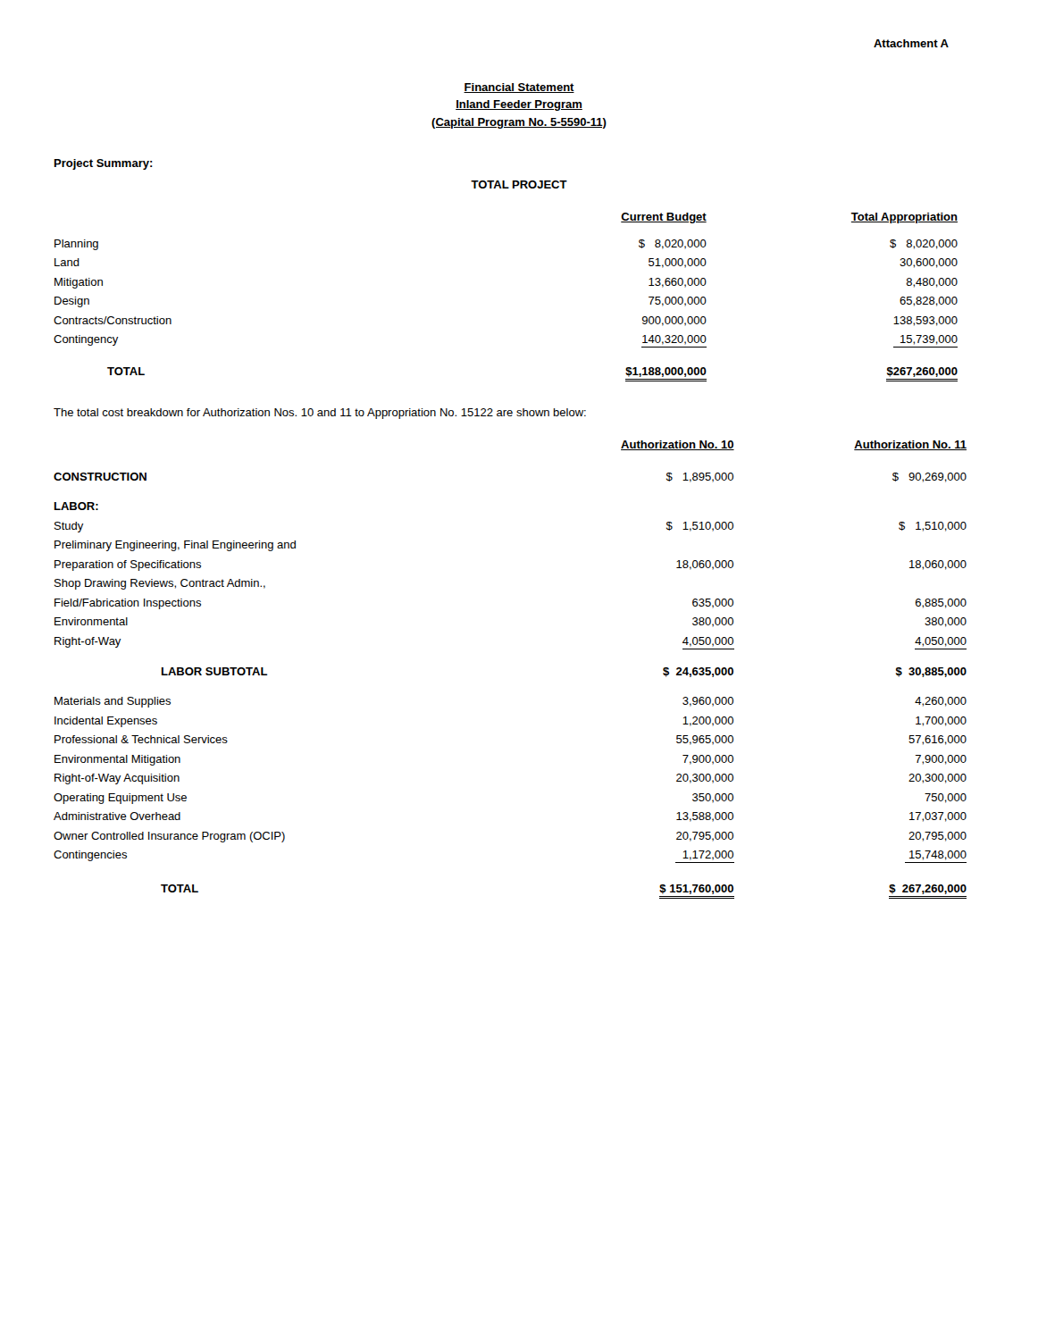Attachment A
Financial Statement
Inland Feeder Program
(Capital Program No. 5-5590-11)
Project Summary:
TOTAL PROJECT
| | Current Budget | Total Appropriation |
| --- | --- | --- |
| Planning | $ 8,020,000 | $ 8,020,000 |
| Land | 51,000,000 | 30,600,000 |
| Mitigation | 13,660,000 | 8,480,000 |
| Design | 75,000,000 | 65,828,000 |
| Contracts/Construction | 900,000,000 | 138,593,000 |
| Contingency | 140,320,000 | 15,739,000 |
| TOTAL | $1,188,000,000 | $267,260,000 |
The total cost breakdown for Authorization Nos. 10 and 11 to Appropriation No. 15122 are shown below:
| | Authorization No. 10 | Authorization No. 11 |
| --- | --- | --- |
| CONSTRUCTION | $ 1,895,000 | $ 90,269,000 |
| LABOR: | | |
| Study | $ 1,510,000 | $ 1,510,000 |
| Preliminary Engineering, Final Engineering and | | |
| Preparation of Specifications | 18,060,000 | 18,060,000 |
| Shop Drawing Reviews, Contract Admin., | | |
| Field/Fabrication Inspections | 635,000 | 6,885,000 |
| Environmental | 380,000 | 380,000 |
| Right-of-Way | 4,050,000 | 4,050,000 |
| LABOR SUBTOTAL | $ 24,635,000 | $ 30,885,000 |
| Materials and Supplies | 3,960,000 | 4,260,000 |
| Incidental Expenses | 1,200,000 | 1,700,000 |
| Professional & Technical Services | 55,965,000 | 57,616,000 |
| Environmental Mitigation | 7,900,000 | 7,900,000 |
| Right-of-Way Acquisition | 20,300,000 | 20,300,000 |
| Operating Equipment Use | 350,000 | 750,000 |
| Administrative Overhead | 13,588,000 | 17,037,000 |
| Owner Controlled Insurance Program (OCIP) | 20,795,000 | 20,795,000 |
| Contingencies | 1,172,000 | 15,748,000 |
| TOTAL | $ 151,760,000 | $ 267,260,000 |